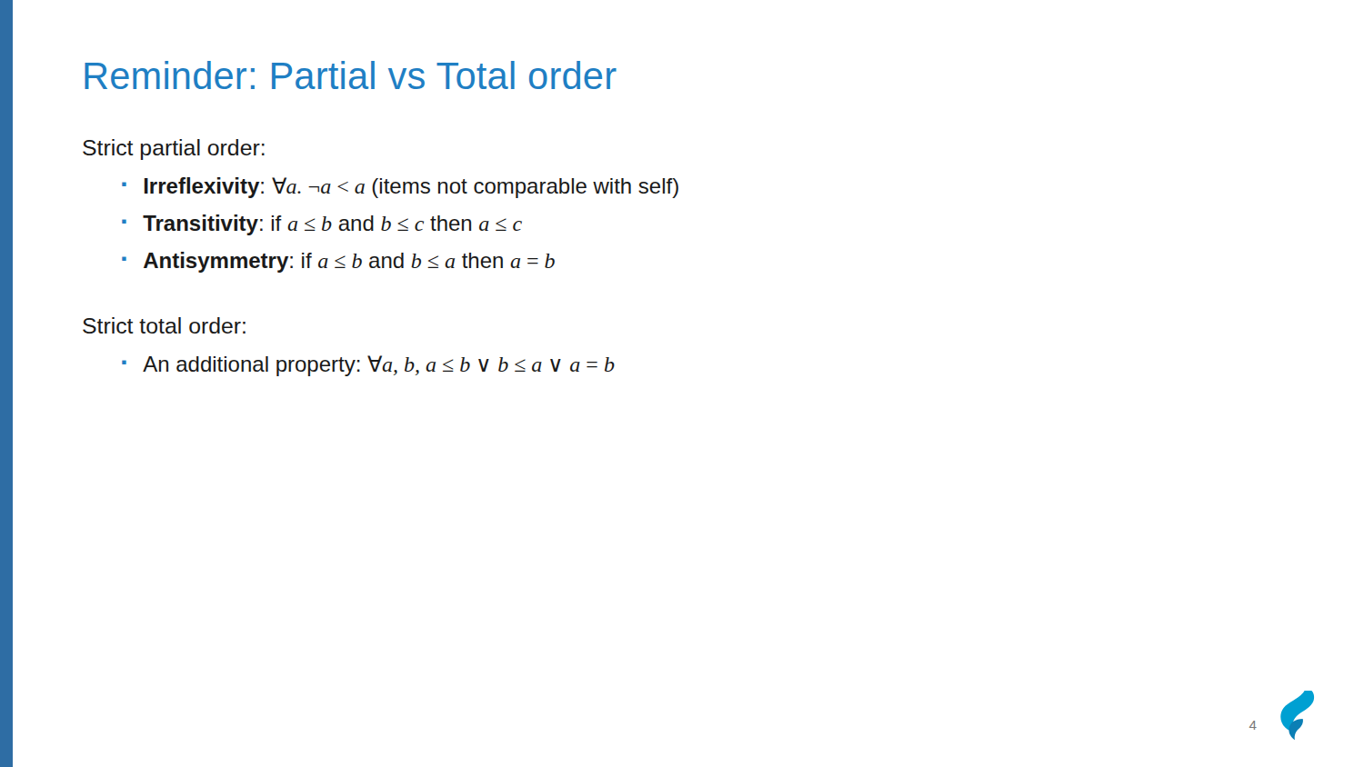Reminder: Partial vs Total order
Strict partial order:
Irreflexivity: ∀a. ¬a < a (items not comparable with self)
Transitivity: if a ≤ b and b ≤ c then a ≤ c
Antisymmetry: if a ≤ b and b ≤ a then a = b
Strict total order:
An additional property: ∀a, b, a ≤ b ∨ b ≤ a ∨ a = b
4